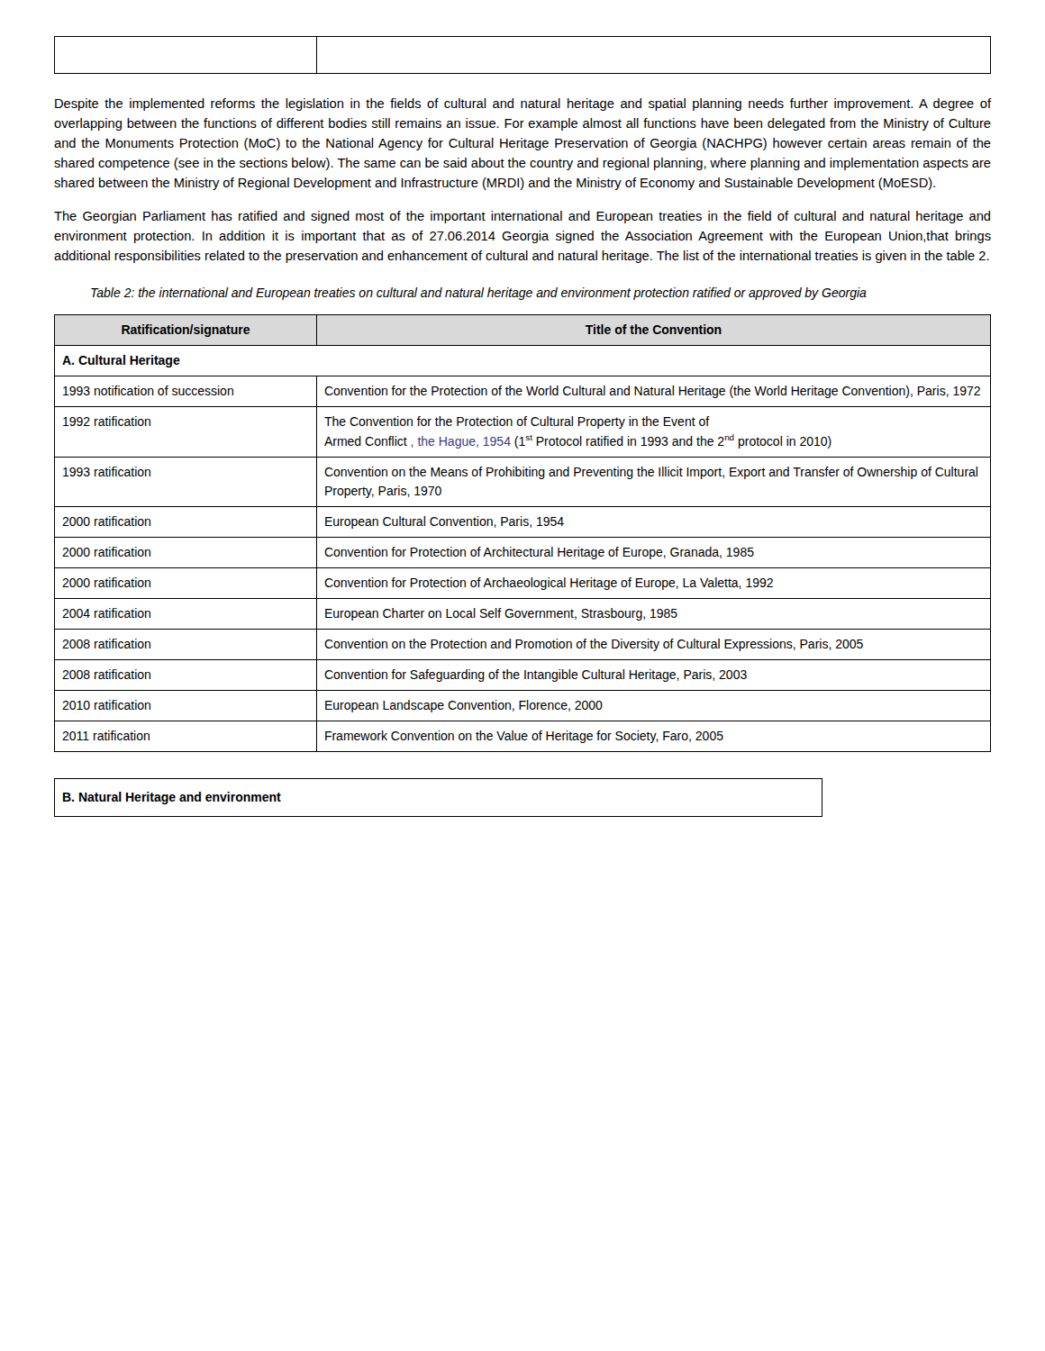Despite the implemented reforms the legislation in the fields of cultural and natural heritage and spatial planning needs further improvement. A degree of overlapping between the functions of different bodies still remains an issue. For example almost all functions have been delegated from the Ministry of Culture and the Monuments Protection (MoC) to the National Agency for Cultural Heritage Preservation of Georgia (NACHPG) however certain areas remain of the shared competence (see in the sections below). The same can be said about the country and regional planning, where planning and implementation aspects are shared between the Ministry of Regional Development and Infrastructure (MRDI) and the Ministry of Economy and Sustainable Development (MoESD).
The Georgian Parliament has ratified and signed most of the important international and European treaties in the field of cultural and natural heritage and environment protection. In addition it is important that as of 27.06.2014 Georgia signed the Association Agreement with the European Union,that brings additional responsibilities related to the preservation and enhancement of cultural and natural heritage. The list of the international treaties is given in the table 2.
Table 2: the international and European treaties on cultural and natural heritage and environment protection ratified or approved by Georgia
| Ratification/signature | Title of the Convention |
| A. Cultural Heritage |
| 1993 notification of succession | Convention for the Protection of the World Cultural and Natural Heritage (the World Heritage Convention), Paris, 1972 |
| 1992 ratification | The Convention for the Protection of Cultural Property in the Event of Armed Conflict , the Hague, 1954 (1 st Protocol ratified in 1993 and the 2 nd protocol in 2010) |
| 1993 ratification | Convention on the Means of Prohibiting and Preventing the Illicit Import, Export and Transfer of Ownership of Cultural Property, Paris, 1970 |
| 2000 ratification | European Cultural Convention, Paris, 1954 |
| 2000 ratification | Convention for Protection of Architectural Heritage of Europe, Granada, 1985 |
| 2000 ratification | Convention for Protection of Archaeological Heritage of Europe, La Valetta, 1992 |
| 2004 ratification | European Charter on Local Self Government, Strasbourg, 1985 |
| 2008 ratification | Convention on the Protection and Promotion of the Diversity of Cultural Expressions, Paris, 2005 |
| 2008 ratification | Convention for Safeguarding of the Intangible Cultural Heritage, Paris, 2003 |
| 2010 ratification | European Landscape Convention, Florence, 2000 |
| 2011 ratification | Framework Convention on the Value of Heritage for Society, Faro, 2005 |
| B. Natural Heritage and environment |